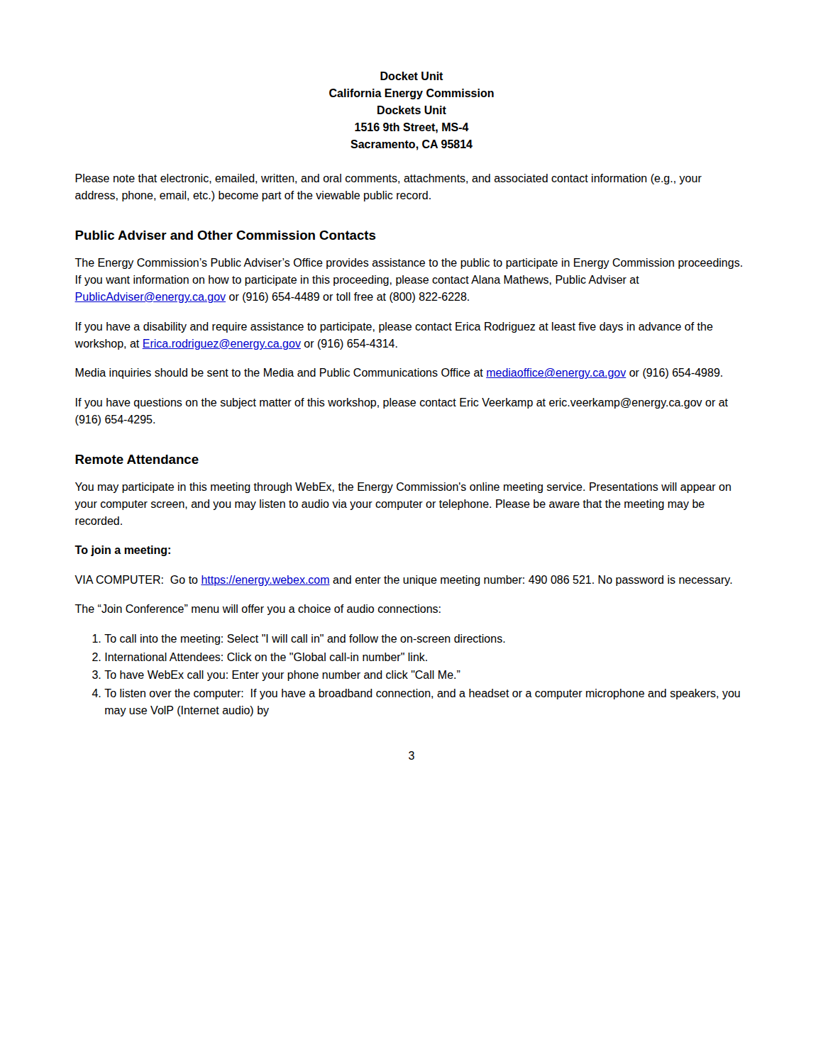Docket Unit
California Energy Commission
Dockets Unit
1516 9th Street, MS-4
Sacramento, CA 95814
Please note that electronic, emailed, written, and oral comments, attachments, and associated contact information (e.g., your address, phone, email, etc.) become part of the viewable public record.
Public Adviser and Other Commission Contacts
The Energy Commission’s Public Adviser’s Office provides assistance to the public to participate in Energy Commission proceedings. If you want information on how to participate in this proceeding, please contact Alana Mathews, Public Adviser at PublicAdviser@energy.ca.gov or (916) 654-4489 or toll free at (800) 822-6228.
If you have a disability and require assistance to participate, please contact Erica Rodriguez at least five days in advance of the workshop, at Erica.rodriguez@energy.ca.gov or (916) 654-4314.
Media inquiries should be sent to the Media and Public Communications Office at mediaoffice@energy.ca.gov or (916) 654-4989.
If you have questions on the subject matter of this workshop, please contact Eric Veerkamp at eric.veerkamp@energy.ca.gov or at (916) 654-4295.
Remote Attendance
You may participate in this meeting through WebEx, the Energy Commission's online meeting service. Presentations will appear on your computer screen, and you may listen to audio via your computer or telephone. Please be aware that the meeting may be recorded.
To join a meeting:
VIA COMPUTER: Go to https://energy.webex.com and enter the unique meeting number: 490 086 521. No password is necessary.
The “Join Conference” menu will offer you a choice of audio connections:
To call into the meeting: Select "I will call in" and follow the on-screen directions.
International Attendees: Click on the "Global call-in number" link.
To have WebEx call you: Enter your phone number and click "Call Me.”
To listen over the computer: If you have a broadband connection, and a headset or a computer microphone and speakers, you may use VolP (Internet audio) by
3